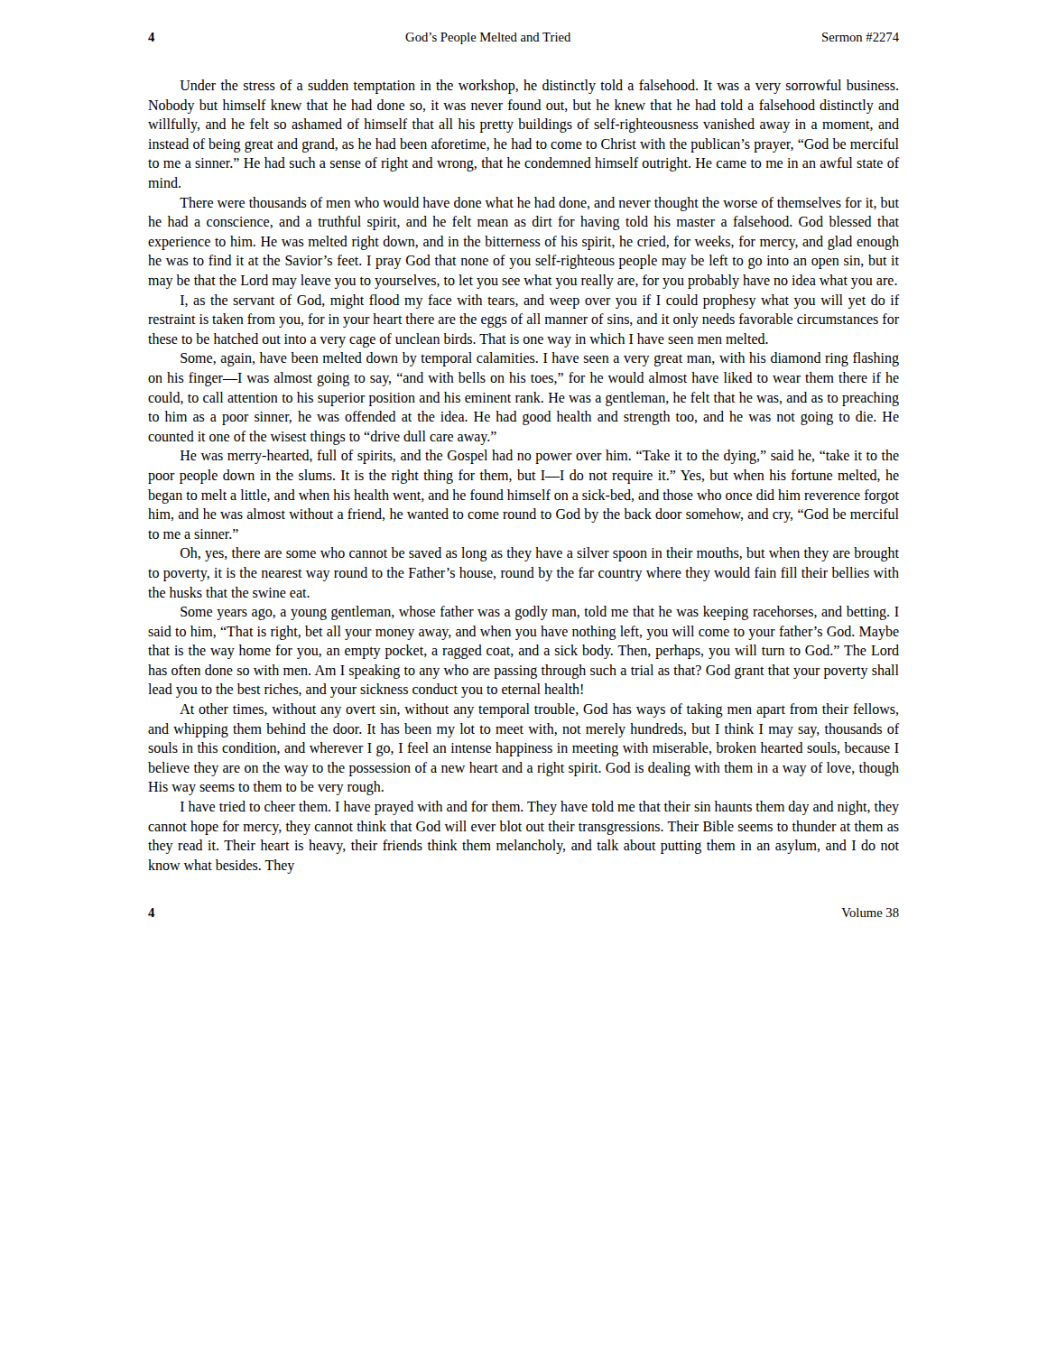4 God’s People Melted and Tried Sermon #2274
Under the stress of a sudden temptation in the workshop, he distinctly told a falsehood. It was a very sorrowful business. Nobody but himself knew that he had done so, it was never found out, but he knew that he had told a falsehood distinctly and willfully, and he felt so ashamed of himself that all his pretty buildings of self-righteousness vanished away in a moment, and instead of being great and grand, as he had been aforetime, he had to come to Christ with the publican’s prayer, “God be merciful to me a sinner.” He had such a sense of right and wrong, that he condemned himself outright. He came to me in an awful state of mind.
There were thousands of men who would have done what he had done, and never thought the worse of themselves for it, but he had a conscience, and a truthful spirit, and he felt mean as dirt for having told his master a falsehood. God blessed that experience to him. He was melted right down, and in the bitterness of his spirit, he cried, for weeks, for mercy, and glad enough he was to find it at the Savior’s feet. I pray God that none of you self-righteous people may be left to go into an open sin, but it may be that the Lord may leave you to yourselves, to let you see what you really are, for you probably have no idea what you are.
I, as the servant of God, might flood my face with tears, and weep over you if I could prophesy what you will yet do if restraint is taken from you, for in your heart there are the eggs of all manner of sins, and it only needs favorable circumstances for these to be hatched out into a very cage of unclean birds. That is one way in which I have seen men melted.
Some, again, have been melted down by temporal calamities. I have seen a very great man, with his diamond ring flashing on his finger—I was almost going to say, “and with bells on his toes,” for he would almost have liked to wear them there if he could, to call attention to his superior position and his eminent rank. He was a gentleman, he felt that he was, and as to preaching to him as a poor sinner, he was offended at the idea. He had good health and strength too, and he was not going to die. He counted it one of the wisest things to “drive dull care away.”
He was merry-hearted, full of spirits, and the Gospel had no power over him. “Take it to the dying,” said he, “take it to the poor people down in the slums. It is the right thing for them, but I—I do not require it.” Yes, but when his fortune melted, he began to melt a little, and when his health went, and he found himself on a sick-bed, and those who once did him reverence forgot him, and he was almost without a friend, he wanted to come round to God by the back door somehow, and cry, “God be merciful to me a sinner.”
Oh, yes, there are some who cannot be saved as long as they have a silver spoon in their mouths, but when they are brought to poverty, it is the nearest way round to the Father’s house, round by the far country where they would fain fill their bellies with the husks that the swine eat.
Some years ago, a young gentleman, whose father was a godly man, told me that he was keeping racehorses, and betting. I said to him, “That is right, bet all your money away, and when you have nothing left, you will come to your father’s God. Maybe that is the way home for you, an empty pocket, a ragged coat, and a sick body. Then, perhaps, you will turn to God.” The Lord has often done so with men. Am I speaking to any who are passing through such a trial as that? God grant that your poverty shall lead you to the best riches, and your sickness conduct you to eternal health!
At other times, without any overt sin, without any temporal trouble, God has ways of taking men apart from their fellows, and whipping them behind the door. It has been my lot to meet with, not merely hundreds, but I think I may say, thousands of souls in this condition, and wherever I go, I feel an intense happiness in meeting with miserable, broken hearted souls, because I believe they are on the way to the possession of a new heart and a right spirit. God is dealing with them in a way of love, though His way seems to them to be very rough.
I have tried to cheer them. I have prayed with and for them. They have told me that their sin haunts them day and night, they cannot hope for mercy, they cannot think that God will ever blot out their transgressions. Their Bible seems to thunder at them as they read it. Their heart is heavy, their friends think them melancholy, and talk about putting them in an asylum, and I do not know what besides. They
4 Volume 38